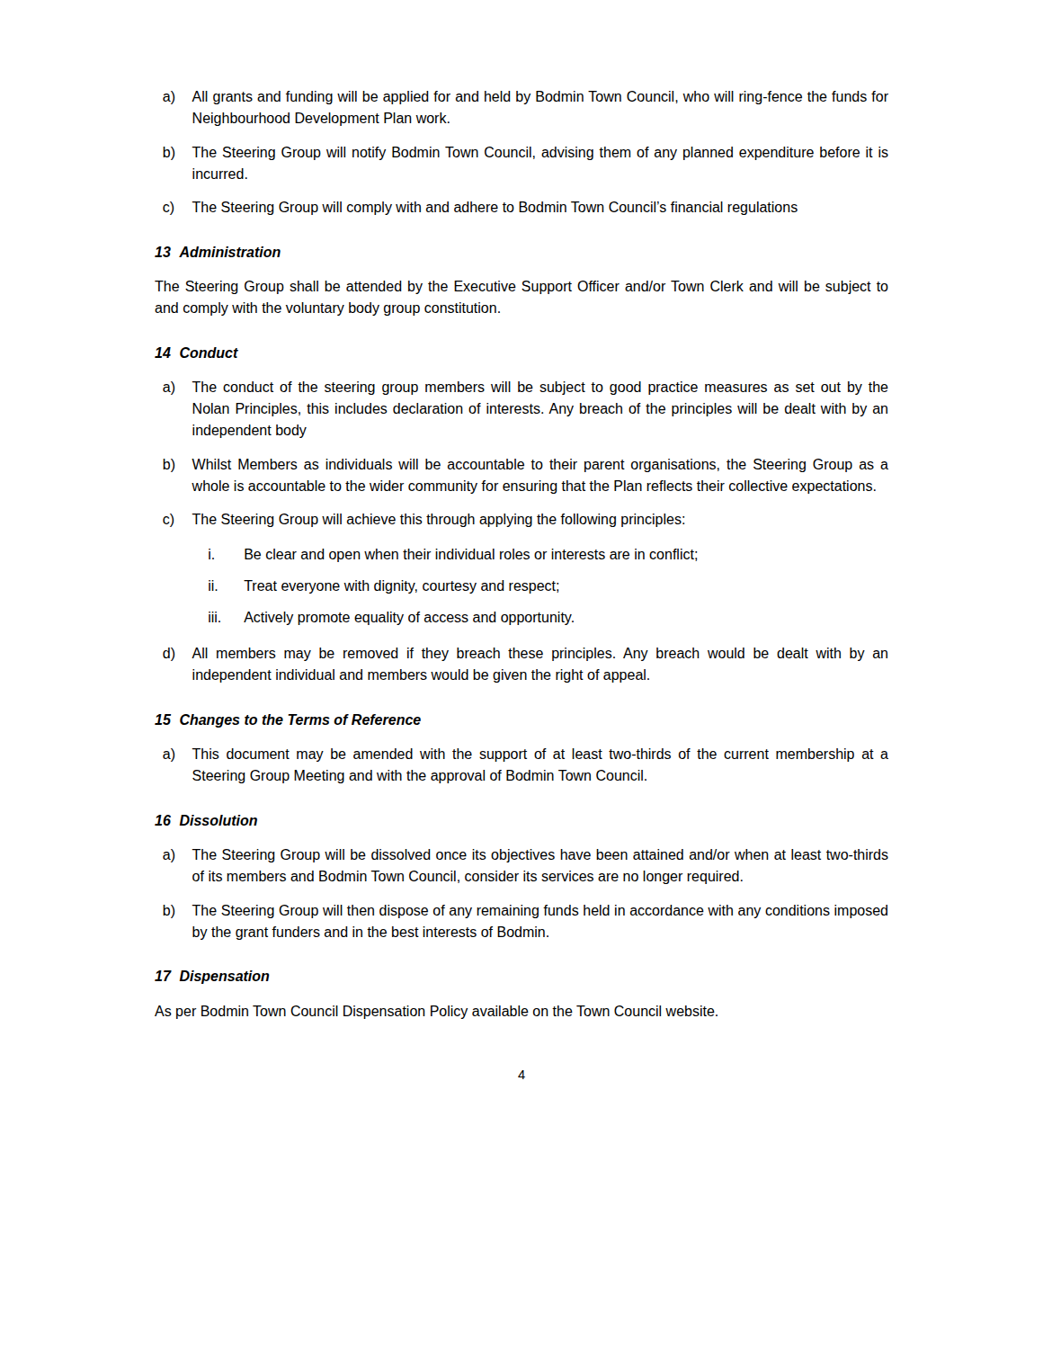All grants and funding will be applied for and held by Bodmin Town Council, who will ring-fence the funds for Neighbourhood Development Plan work.
The Steering Group will notify Bodmin Town Council, advising them of any planned expenditure before it is incurred.
The Steering Group will comply with and adhere to Bodmin Town Council’s financial regulations
13 Administration
The Steering Group shall be attended by the Executive Support Officer and/or Town Clerk and will be subject to and comply with the voluntary body group constitution.
14 Conduct
The conduct of the steering group members will be subject to good practice measures as set out by the Nolan Principles, this includes declaration of interests. Any breach of the principles will be dealt with by an independent body
Whilst Members as individuals will be accountable to their parent organisations, the Steering Group as a whole is accountable to the wider community for ensuring that the Plan reflects their collective expectations.
The Steering Group will achieve this through applying the following principles:
Be clear and open when their individual roles or interests are in conflict;
Treat everyone with dignity, courtesy and respect;
Actively promote equality of access and opportunity.
All members may be removed if they breach these principles. Any breach would be dealt with by an independent individual and members would be given the right of appeal.
15 Changes to the Terms of Reference
This document may be amended with the support of at least two-thirds of the current membership at a Steering Group Meeting and with the approval of Bodmin Town Council.
16 Dissolution
The Steering Group will be dissolved once its objectives have been attained and/or when at least two-thirds of its members and Bodmin Town Council, consider its services are no longer required.
The Steering Group will then dispose of any remaining funds held in accordance with any conditions imposed by the grant funders and in the best interests of Bodmin.
17 Dispensation
As per Bodmin Town Council Dispensation Policy available on the Town Council website.
4